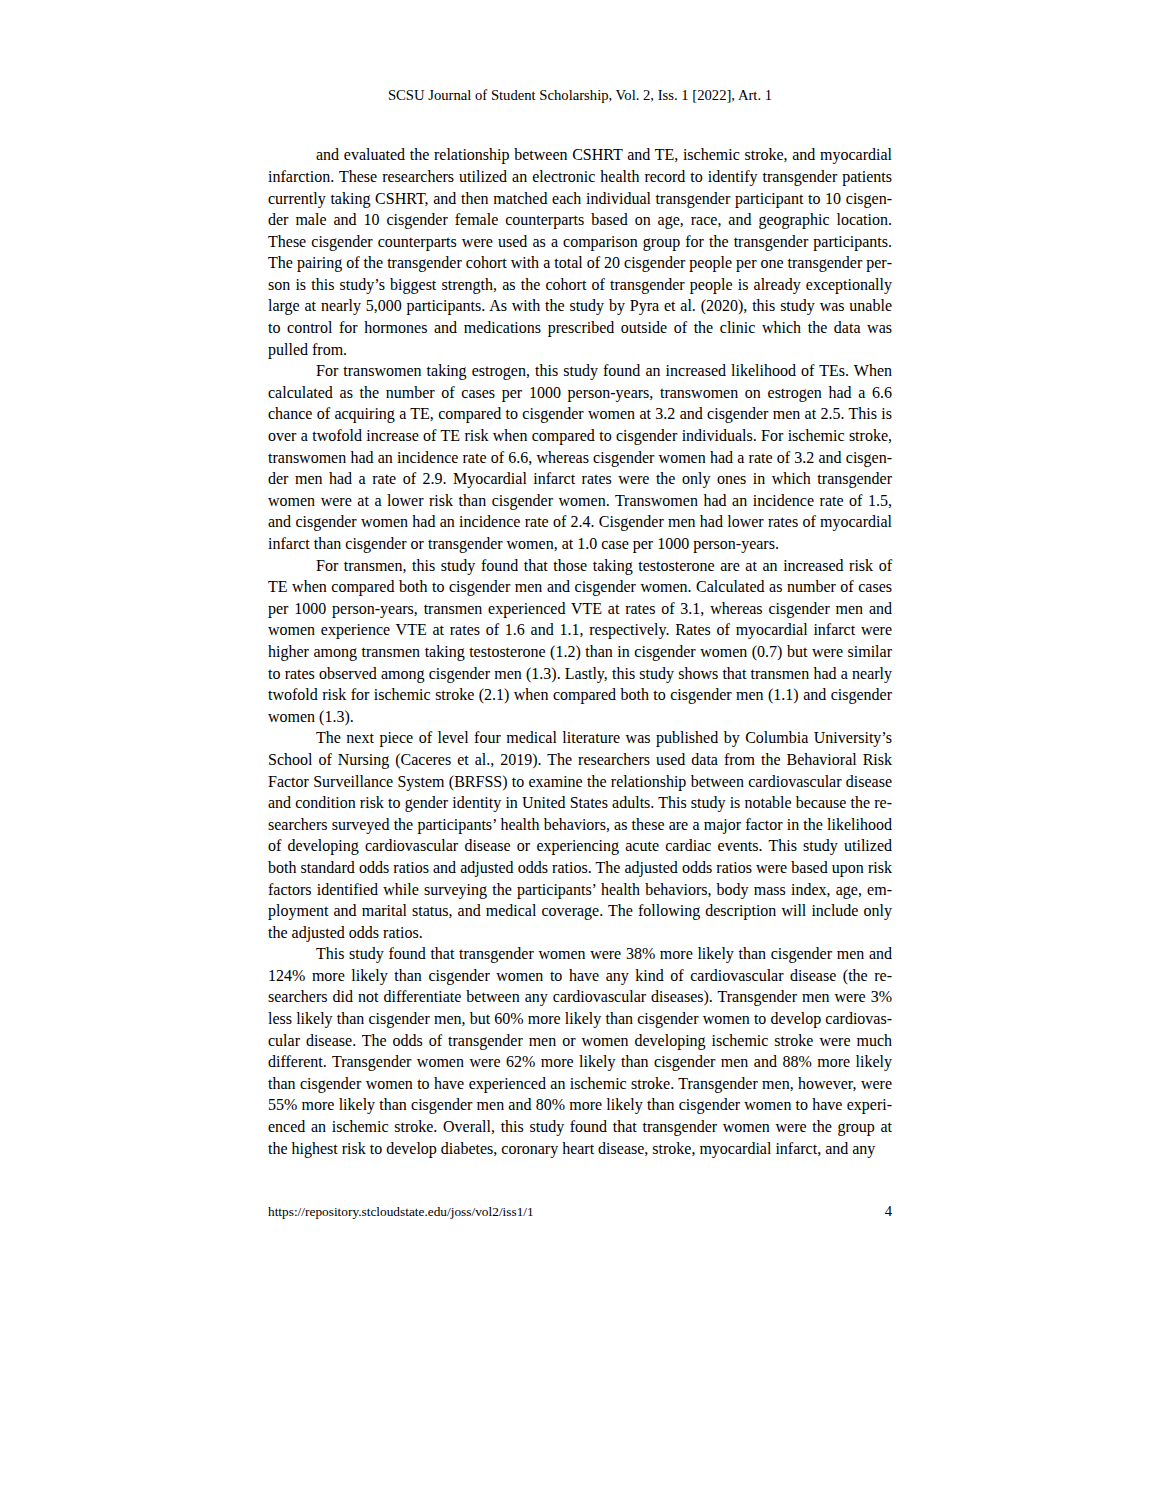SCSU Journal of Student Scholarship, Vol. 2, Iss. 1 [2022], Art. 1
and evaluated the relationship between CSHRT and TE, ischemic stroke, and myocardial infarction. These researchers utilized an electronic health record to identify transgender patients currently taking CSHRT, and then matched each individual transgender participant to 10 cisgender male and 10 cisgender female counterparts based on age, race, and geographic location. These cisgender counterparts were used as a comparison group for the transgender participants. The pairing of the transgender cohort with a total of 20 cisgender people per one transgender person is this study’s biggest strength, as the cohort of transgender people is already exceptionally large at nearly 5,000 participants. As with the study by Pyra et al. (2020), this study was unable to control for hormones and medications prescribed outside of the clinic which the data was pulled from.
For transwomen taking estrogen, this study found an increased likelihood of TEs. When calculated as the number of cases per 1000 person-years, transwomen on estrogen had a 6.6 chance of acquiring a TE, compared to cisgender women at 3.2 and cisgender men at 2.5. This is over a twofold increase of TE risk when compared to cisgender individuals. For ischemic stroke, transwomen had an incidence rate of 6.6, whereas cisgender women had a rate of 3.2 and cisgender men had a rate of 2.9. Myocardial infarct rates were the only ones in which transgender women were at a lower risk than cisgender women. Transwomen had an incidence rate of 1.5, and cisgender women had an incidence rate of 2.4. Cisgender men had lower rates of myocardial infarct than cisgender or transgender women, at 1.0 case per 1000 person-years.
For transmen, this study found that those taking testosterone are at an increased risk of TE when compared both to cisgender men and cisgender women. Calculated as number of cases per 1000 person-years, transmen experienced VTE at rates of 3.1, whereas cisgender men and women experience VTE at rates of 1.6 and 1.1, respectively. Rates of myocardial infarct were higher among transmen taking testosterone (1.2) than in cisgender women (0.7) but were similar to rates observed among cisgender men (1.3). Lastly, this study shows that transmen had a nearly twofold risk for ischemic stroke (2.1) when compared both to cisgender men (1.1) and cisgender women (1.3).
The next piece of level four medical literature was published by Columbia University’s School of Nursing (Caceres et al., 2019). The researchers used data from the Behavioral Risk Factor Surveillance System (BRFSS) to examine the relationship between cardiovascular disease and condition risk to gender identity in United States adults. This study is notable because the researchers surveyed the participants’ health behaviors, as these are a major factor in the likelihood of developing cardiovascular disease or experiencing acute cardiac events. This study utilized both standard odds ratios and adjusted odds ratios. The adjusted odds ratios were based upon risk factors identified while surveying the participants’ health behaviors, body mass index, age, employment and marital status, and medical coverage. The following description will include only the adjusted odds ratios.
This study found that transgender women were 38% more likely than cisgender men and 124% more likely than cisgender women to have any kind of cardiovascular disease (the researchers did not differentiate between any cardiovascular diseases). Transgender men were 3% less likely than cisgender men, but 60% more likely than cisgender women to develop cardiovascular disease. The odds of transgender men or women developing ischemic stroke were much different. Transgender women were 62% more likely than cisgender men and 88% more likely than cisgender women to have experienced an ischemic stroke. Transgender men, however, were 55% more likely than cisgender men and 80% more likely than cisgender women to have experienced an ischemic stroke. Overall, this study found that transgender women were the group at the highest risk to develop diabetes, coronary heart disease, stroke, myocardial infarct, and any
https://repository.stcloudstate.edu/joss/vol2/iss1/1 4